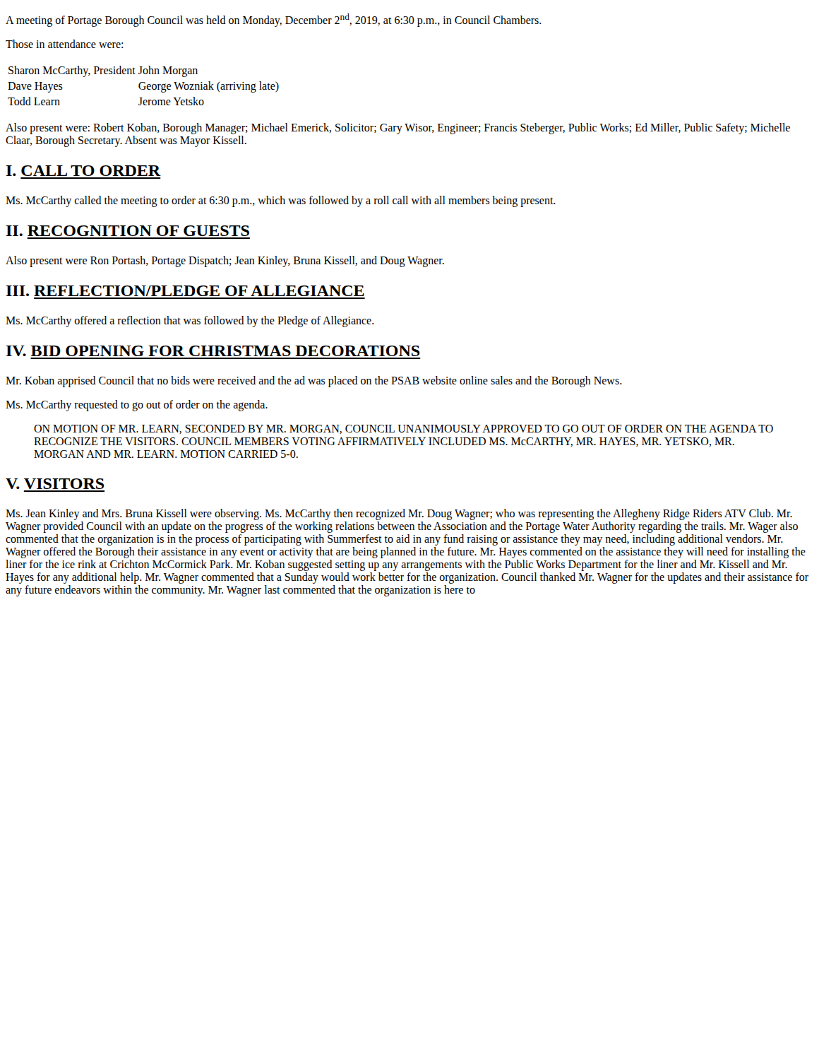A meeting of Portage Borough Council was held on Monday, December 2nd, 2019, at 6:30 p.m., in Council Chambers.
Those in attendance were:
| Sharon McCarthy, President | John Morgan |
| Dave Hayes | George Wozniak (arriving late) |
| Todd Learn | Jerome Yetsko |
Also present were: Robert Koban, Borough Manager; Michael Emerick, Solicitor; Gary Wisor, Engineer; Francis Steberger, Public Works; Ed Miller, Public Safety; Michelle Claar, Borough Secretary. Absent was Mayor Kissell.
I. CALL TO ORDER
Ms. McCarthy called the meeting to order at 6:30 p.m., which was followed by a roll call with all members being present.
II. RECOGNITION OF GUESTS
Also present were Ron Portash, Portage Dispatch; Jean Kinley, Bruna Kissell, and Doug Wagner.
III. REFLECTION/PLEDGE OF ALLEGIANCE
Ms. McCarthy offered a reflection that was followed by the Pledge of Allegiance.
IV. BID OPENING FOR CHRISTMAS DECORATIONS
Mr. Koban apprised Council that no bids were received and the ad was placed on the PSAB website online sales and the Borough News.
Ms. McCarthy requested to go out of order on the agenda.
ON MOTION OF MR. LEARN, SECONDED BY MR. MORGAN, COUNCIL UNANIMOUSLY APPROVED TO GO OUT OF ORDER ON THE AGENDA TO RECOGNIZE THE VISITORS. COUNCIL MEMBERS VOTING AFFIRMATIVELY INCLUDED MS. McCARTHY, MR. HAYES, MR. YETSKO, MR. MORGAN AND MR. LEARN. MOTION CARRIED 5-0.
V. VISITORS
Ms. Jean Kinley and Mrs. Bruna Kissell were observing. Ms. McCarthy then recognized Mr. Doug Wagner; who was representing the Allegheny Ridge Riders ATV Club. Mr. Wagner provided Council with an update on the progress of the working relations between the Association and the Portage Water Authority regarding the trails. Mr. Wager also commented that the organization is in the process of participating with Summerfest to aid in any fund raising or assistance they may need, including additional vendors. Mr. Wagner offered the Borough their assistance in any event or activity that are being planned in the future. Mr. Hayes commented on the assistance they will need for installing the liner for the ice rink at Crichton McCormick Park. Mr. Koban suggested setting up any arrangements with the Public Works Department for the liner and Mr. Kissell and Mr. Hayes for any additional help. Mr. Wagner commented that a Sunday would work better for the organization. Council thanked Mr. Wagner for the updates and their assistance for any future endeavors within the community. Mr. Wagner last commented that the organization is here to